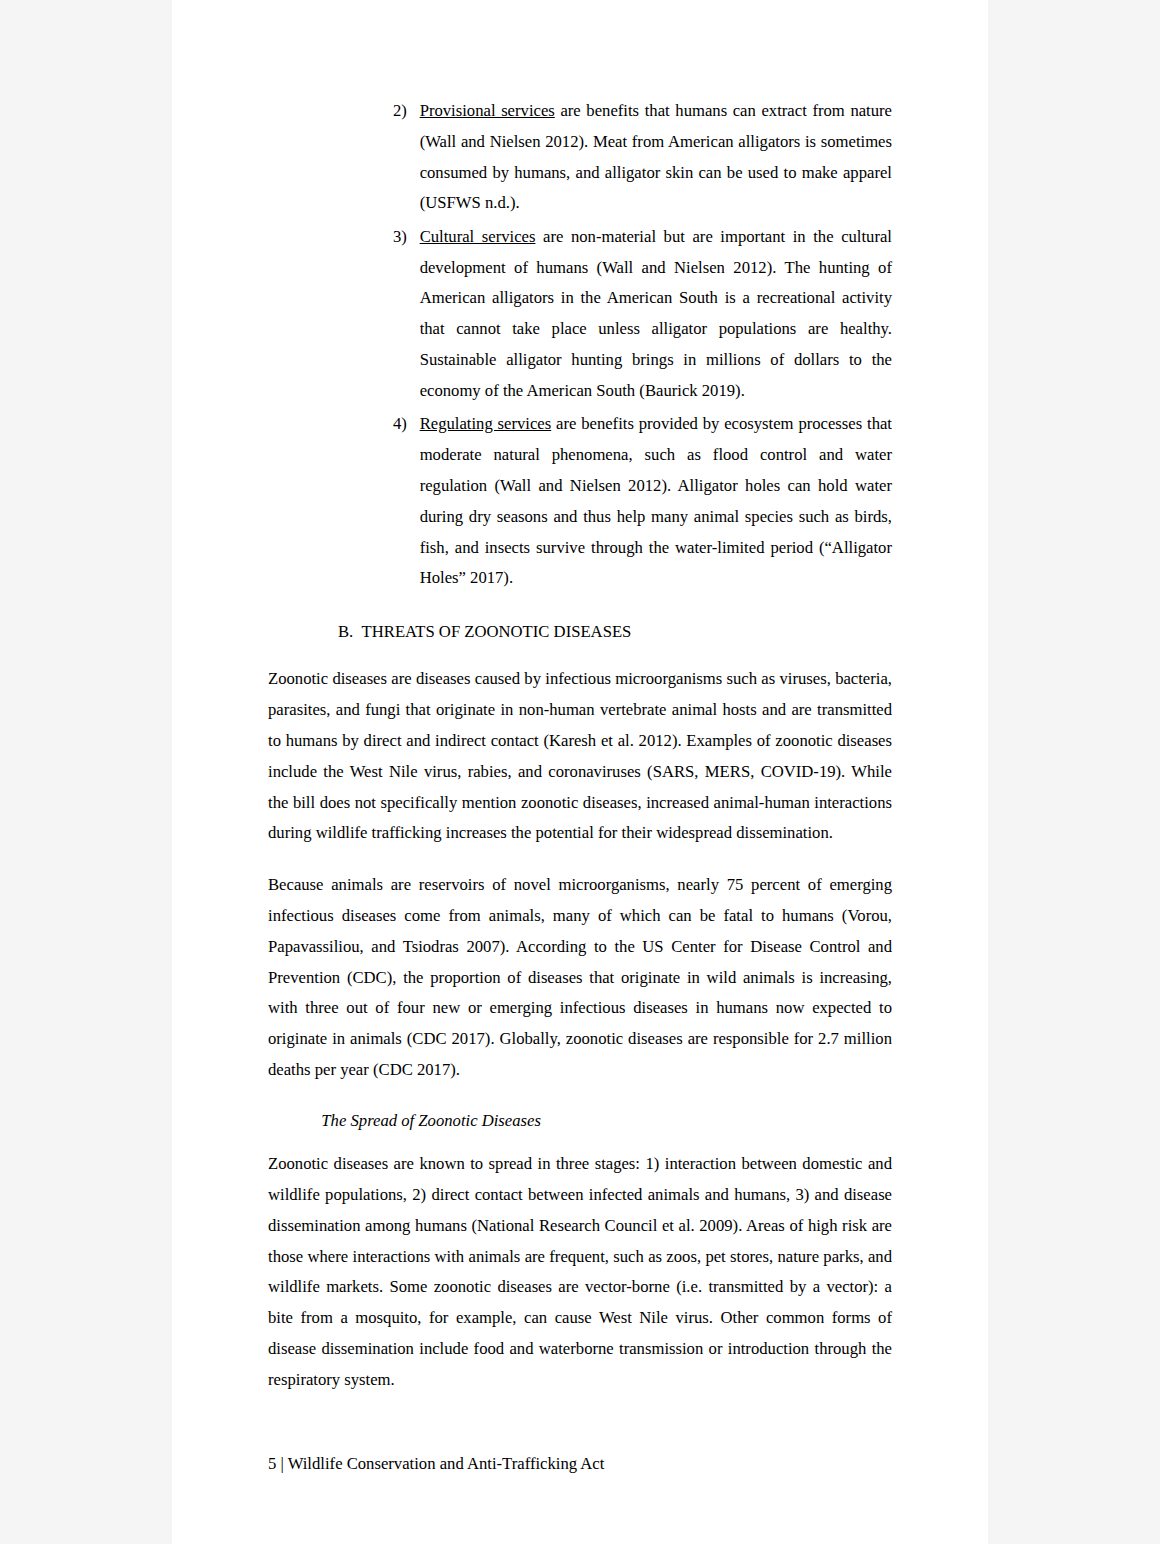2) Provisional services are benefits that humans can extract from nature (Wall and Nielsen 2012). Meat from American alligators is sometimes consumed by humans, and alligator skin can be used to make apparel (USFWS n.d.).
3) Cultural services are non-material but are important in the cultural development of humans (Wall and Nielsen 2012). The hunting of American alligators in the American South is a recreational activity that cannot take place unless alligator populations are healthy. Sustainable alligator hunting brings in millions of dollars to the economy of the American South (Baurick 2019).
4) Regulating services are benefits provided by ecosystem processes that moderate natural phenomena, such as flood control and water regulation (Wall and Nielsen 2012). Alligator holes can hold water during dry seasons and thus help many animal species such as birds, fish, and insects survive through the water-limited period (“Alligator Holes” 2017).
B. THREATS OF ZOONOTIC DISEASES
Zoonotic diseases are diseases caused by infectious microorganisms such as viruses, bacteria, parasites, and fungi that originate in non-human vertebrate animal hosts and are transmitted to humans by direct and indirect contact (Karesh et al. 2012). Examples of zoonotic diseases include the West Nile virus, rabies, and coronaviruses (SARS, MERS, COVID-19). While the bill does not specifically mention zoonotic diseases, increased animal-human interactions during wildlife trafficking increases the potential for their widespread dissemination.
Because animals are reservoirs of novel microorganisms, nearly 75 percent of emerging infectious diseases come from animals, many of which can be fatal to humans (Vorou, Papavassiliou, and Tsiodras 2007). According to the US Center for Disease Control and Prevention (CDC), the proportion of diseases that originate in wild animals is increasing, with three out of four new or emerging infectious diseases in humans now expected to originate in animals (CDC 2017). Globally, zoonotic diseases are responsible for 2.7 million deaths per year (CDC 2017).
The Spread of Zoonotic Diseases
Zoonotic diseases are known to spread in three stages: 1) interaction between domestic and wildlife populations, 2) direct contact between infected animals and humans, 3) and disease dissemination among humans (National Research Council et al. 2009). Areas of high risk are those where interactions with animals are frequent, such as zoos, pet stores, nature parks, and wildlife markets. Some zoonotic diseases are vector-borne (i.e. transmitted by a vector): a bite from a mosquito, for example, can cause West Nile virus. Other common forms of disease dissemination include food and waterborne transmission or introduction through the respiratory system.
5 | Wildlife Conservation and Anti-Trafficking Act